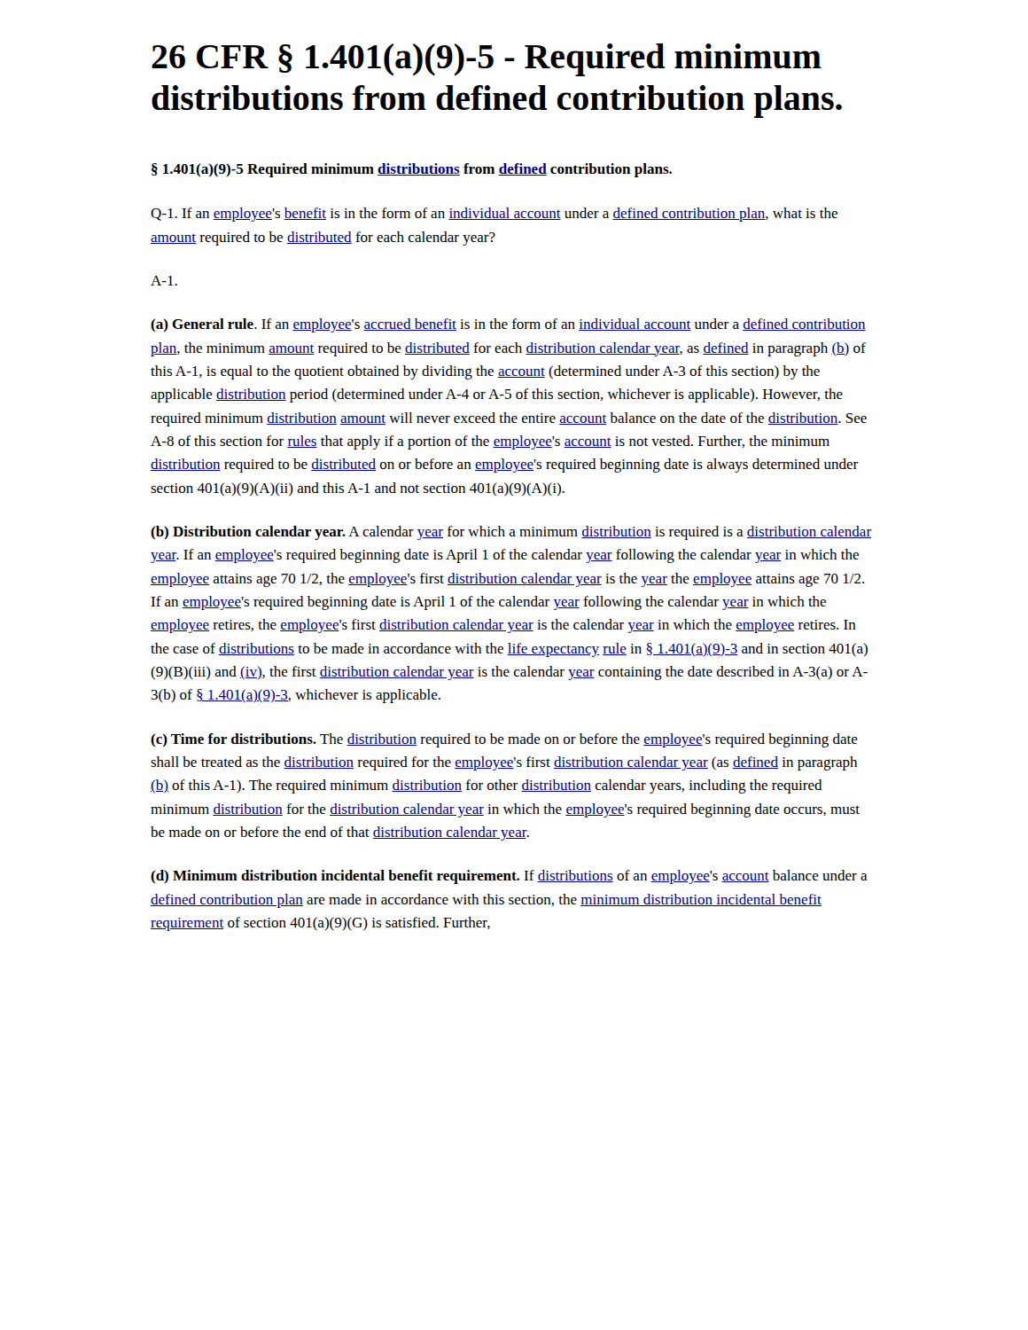26 CFR § 1.401(a)(9)-5 - Required minimum distributions from defined contribution plans.
§ 1.401(a)(9)-5 Required minimum distributions from defined contribution plans.
Q-1. If an employee's benefit is in the form of an individual account under a defined contribution plan, what is the amount required to be distributed for each calendar year?
A-1.
(a) General rule. If an employee's accrued benefit is in the form of an individual account under a defined contribution plan, the minimum amount required to be distributed for each distribution calendar year, as defined in paragraph (b) of this A-1, is equal to the quotient obtained by dividing the account (determined under A-3 of this section) by the applicable distribution period (determined under A-4 or A-5 of this section, whichever is applicable). However, the required minimum distribution amount will never exceed the entire account balance on the date of the distribution. See A-8 of this section for rules that apply if a portion of the employee's account is not vested. Further, the minimum distribution required to be distributed on or before an employee's required beginning date is always determined under section 401(a)(9)(A)(ii) and this A-1 and not section 401(a)(9)(A)(i).
(b) Distribution calendar year. A calendar year for which a minimum distribution is required is a distribution calendar year. If an employee's required beginning date is April 1 of the calendar year following the calendar year in which the employee attains age 70 1/2, the employee's first distribution calendar year is the year the employee attains age 70 1/2. If an employee's required beginning date is April 1 of the calendar year following the calendar year in which the employee retires, the employee's first distribution calendar year is the calendar year in which the employee retires. In the case of distributions to be made in accordance with the life expectancy rule in § 1.401(a)(9)-3 and in section 401(a)(9)(B)(iii) and (iv), the first distribution calendar year is the calendar year containing the date described in A-3(a) or A-3(b) of § 1.401(a)(9)-3, whichever is applicable.
(c) Time for distributions. The distribution required to be made on or before the employee's required beginning date shall be treated as the distribution required for the employee's first distribution calendar year (as defined in paragraph (b) of this A-1). The required minimum distribution for other distribution calendar years, including the required minimum distribution for the distribution calendar year in which the employee's required beginning date occurs, must be made on or before the end of that distribution calendar year.
(d) Minimum distribution incidental benefit requirement. If distributions of an employee's account balance under a defined contribution plan are made in accordance with this section, the minimum distribution incidental benefit requirement of section 401(a)(9)(G) is satisfied. Further,